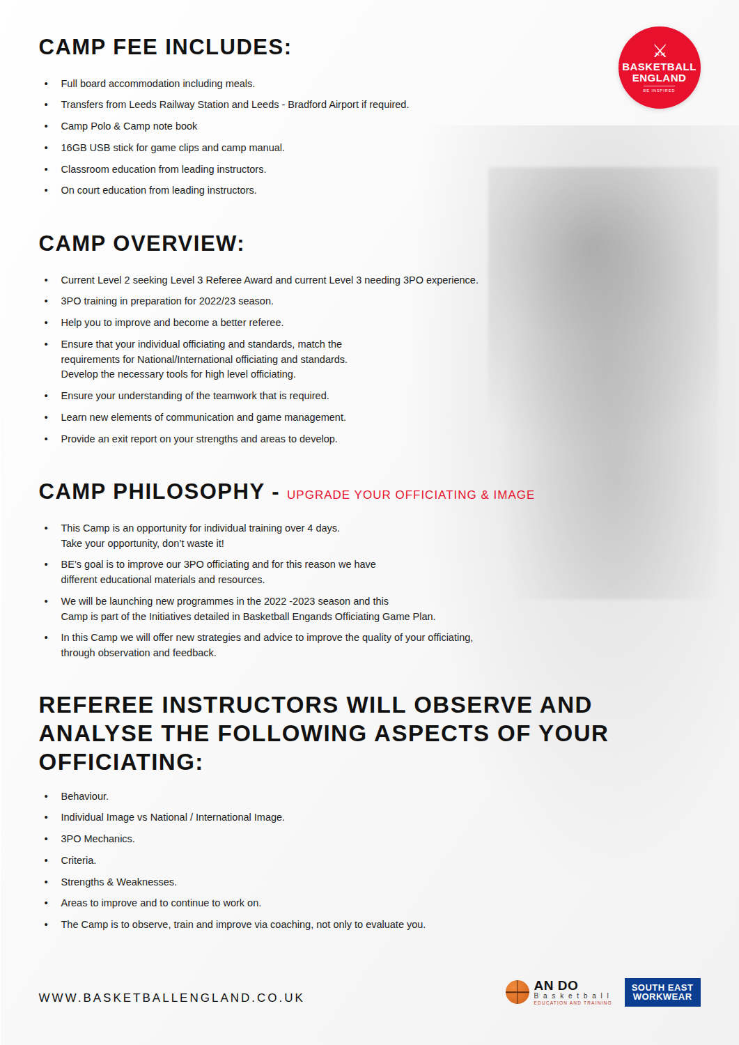⚔
Basketball
England
Be Inspired
Camp Fee Includes:
Full board accommodation including meals.
Transfers from Leeds Railway Station and Leeds - Bradford Airport if required.
Camp Polo & Camp note book
16GB USB stick for game clips and camp manual.
Classroom education from leading instructors.
On court education from leading instructors.
Camp Overview:
Current Level 2 seeking Level 3 Referee Award and current Level 3 needing 3PO experience.
3PO training in preparation for 2022/23 season.
Help you to improve and become a better referee.
Ensure that your individual officiating and standards, match the requirements for National/International officiating and standards. Develop the necessary tools for high level officiating.
Ensure your understanding of the teamwork that is required.
Learn new elements of communication and game management.
Provide an exit report on your strengths and areas to develop.
Camp Philosophy - Upgrade your officiating & image
This Camp is an opportunity for individual training over 4 days. Take your opportunity, don’t waste it!
BE’s goal is to improve our 3PO officiating and for this reason we have different educational materials and resources.
We will be launching new programmes in the 2022 -2023 season and this Camp is part of the Initiatives detailed in Basketball Engands Officiating Game Plan.
In this Camp we will offer new strategies and advice to improve the quality of your officiating, through observation and feedback.
Referee Instructors will observe and analyse the following aspects of your officiating:
Behaviour.
Individual Image vs National / International Image.
3PO Mechanics.
Criteria.
Strengths & Weaknesses.
Areas to improve and to continue to work on.
The Camp is to observe, train and improve via coaching, not only to evaluate you.
www.basketballengland.co.uk
AN DO
B a s k e t b a l l
Education and Training
South East Workwear